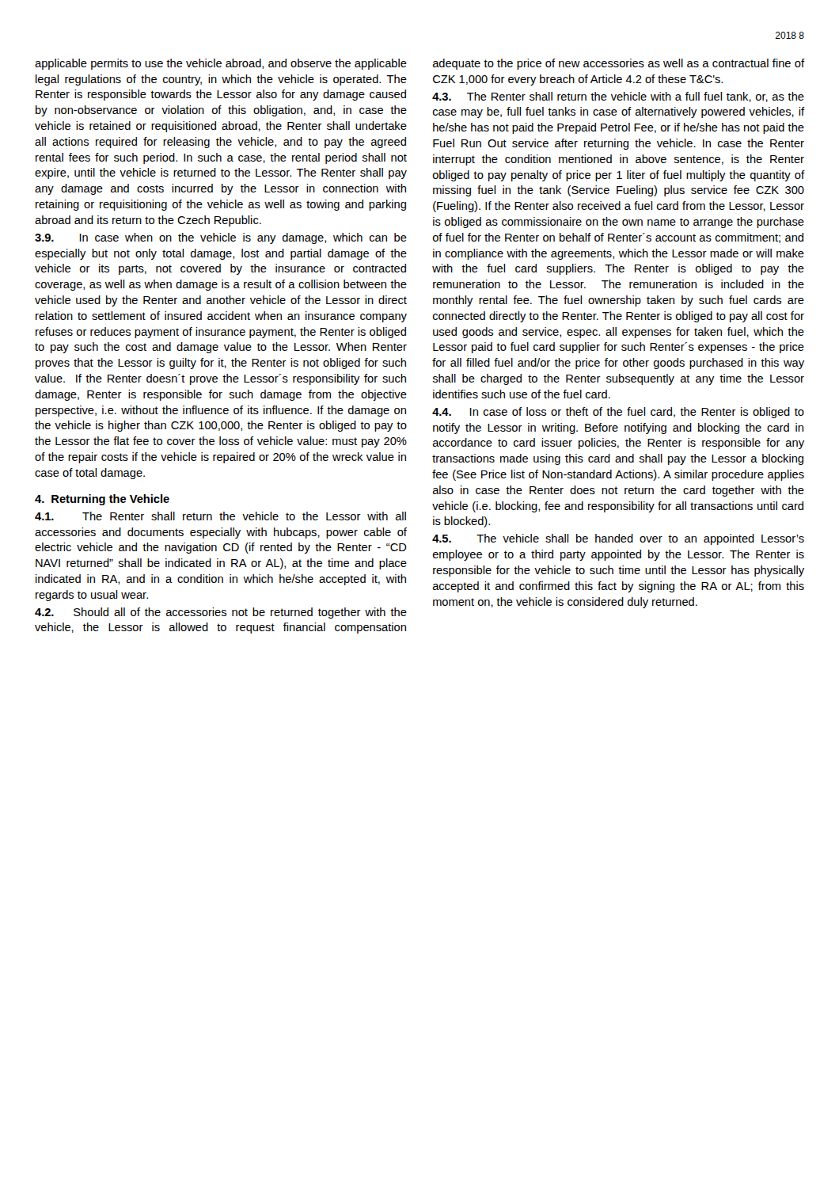2018 8
applicable permits to use the vehicle abroad, and observe the applicable legal regulations of the country, in which the vehicle is operated. The Renter is responsible towards the Lessor also for any damage caused by non-observance or violation of this obligation, and, in case the vehicle is retained or requisitioned abroad, the Renter shall undertake all actions required for releasing the vehicle, and to pay the agreed rental fees for such period. In such a case, the rental period shall not expire, until the vehicle is returned to the Lessor. The Renter shall pay any damage and costs incurred by the Lessor in connection with retaining or requisitioning of the vehicle as well as towing and parking abroad and its return to the Czech Republic.
3.9. In case when on the vehicle is any damage, which can be especially but not only total damage, lost and partial damage of the vehicle or its parts, not covered by the insurance or contracted coverage, as well as when damage is a result of a collision between the vehicle used by the Renter and another vehicle of the Lessor in direct relation to settlement of insured accident when an insurance company refuses or reduces payment of insurance payment, the Renter is obliged to pay such the cost and damage value to the Lessor. When Renter proves that the Lessor is guilty for it, the Renter is not obliged for such value. If the Renter doesn´t prove the Lessor´s responsibility for such damage, Renter is responsible for such damage from the objective perspective, i.e. without the influence of its influence. If the damage on the vehicle is higher than CZK 100,000, the Renter is obliged to pay to the Lessor the flat fee to cover the loss of vehicle value: must pay 20% of the repair costs if the vehicle is repaired or 20% of the wreck value in case of total damage.
4. Returning the Vehicle
4.1. The Renter shall return the vehicle to the Lessor with all accessories and documents especially with hubcaps, power cable of electric vehicle and the navigation CD (if rented by the Renter - “CD NAVI returned” shall be indicated in RA or AL), at the time and place indicated in RA, and in a condition in which he/she accepted it, with regards to usual wear.
4.2. Should all of the accessories not be returned together with the vehicle, the Lessor is allowed to request financial compensation adequate to the price of new accessories as well as a contractual fine of CZK 1,000 for every breach of Article 4.2 of these T&C's.
4.3. The Renter shall return the vehicle with a full fuel tank, or, as the case may be, full fuel tanks in case of alternatively powered vehicles, if he/she has not paid the Prepaid Petrol Fee, or if he/she has not paid the Fuel Run Out service after returning the vehicle. In case the Renter interrupt the condition mentioned in above sentence, is the Renter obliged to pay penalty of price per 1 liter of fuel multiply the quantity of missing fuel in the tank (Service Fueling) plus service fee CZK 300 (Fueling). If the Renter also received a fuel card from the Lessor, Lessor is obliged as commissionaire on the own name to arrange the purchase of fuel for the Renter on behalf of Renter´s account as commitment; and in compliance with the agreements, which the Lessor made or will make with the fuel card suppliers. The Renter is obliged to pay the remuneration to the Lessor. The remuneration is included in the monthly rental fee. The fuel ownership taken by such fuel cards are connected directly to the Renter. The Renter is obliged to pay all cost for used goods and service, espec. all expenses for taken fuel, which the Lessor paid to fuel card supplier for such Renter´s expenses - the price for all filled fuel and/or the price for other goods purchased in this way shall be charged to the Renter subsequently at any time the Lessor identifies such use of the fuel card.
4.4. In case of loss or theft of the fuel card, the Renter is obliged to notify the Lessor in writing. Before notifying and blocking the card in accordance to card issuer policies, the Renter is responsible for any transactions made using this card and shall pay the Lessor a blocking fee (See Price list of Non-standard Actions). A similar procedure applies also in case the Renter does not return the card together with the vehicle (i.e. blocking, fee and responsibility for all transactions until card is blocked).
4.5. The vehicle shall be handed over to an appointed Lessor’s employee or to a third party appointed by the Lessor. The Renter is responsible for the vehicle to such time until the Lessor has physically accepted it and confirmed this fact by signing the RA or AL; from this moment on, the vehicle is considered duly returned.